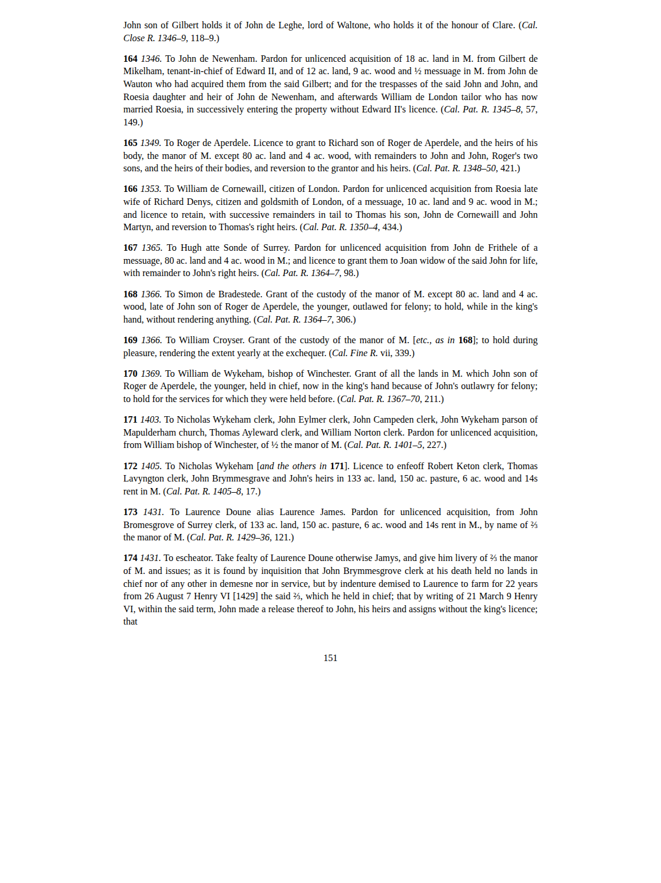John son of Gilbert holds it of John de Leghe, lord of Waltone, who holds it of the honour of Clare. (Cal. Close R. 1346–9, 118–9.)
164 1346. To John de Newenham. Pardon for unlicenced acquisition of 18 ac. land in M. from Gilbert de Mikelham, tenant-in-chief of Edward II, and of 12 ac. land, 9 ac. wood and ½ messuage in M. from John de Wauton who had acquired them from the said Gilbert; and for the trespasses of the said John and John, and Roesia daughter and heir of John de Newenham, and afterwards William de London tailor who has now married Roesia, in successively entering the property without Edward II's licence. (Cal. Pat. R. 1345–8, 57, 149.)
165 1349. To Roger de Aperdele. Licence to grant to Richard son of Roger de Aperdele, and the heirs of his body, the manor of M. except 80 ac. land and 4 ac. wood, with remainders to John and John, Roger's two sons, and the heirs of their bodies, and reversion to the grantor and his heirs. (Cal. Pat. R. 1348–50, 421.)
166 1353. To William de Cornewaill, citizen of London. Pardon for unlicenced acquisition from Roesia late wife of Richard Denys, citizen and goldsmith of London, of a messuage, 10 ac. land and 9 ac. wood in M.; and licence to retain, with successive remainders in tail to Thomas his son, John de Cornewaill and John Martyn, and reversion to Thomas's right heirs. (Cal. Pat. R. 1350–4, 434.)
167 1365. To Hugh atte Sonde of Surrey. Pardon for unlicenced acquisition from John de Frithele of a messuage, 80 ac. land and 4 ac. wood in M.; and licence to grant them to Joan widow of the said John for life, with remainder to John's right heirs. (Cal. Pat. R. 1364–7, 98.)
168 1366. To Simon de Bradestede. Grant of the custody of the manor of M. except 80 ac. land and 4 ac. wood, late of John son of Roger de Aperdele, the younger, outlawed for felony; to hold, while in the king's hand, without rendering anything. (Cal. Pat. R. 1364–7, 306.)
169 1366. To William Croyser. Grant of the custody of the manor of M. [etc., as in 168]; to hold during pleasure, rendering the extent yearly at the exchequer. (Cal. Fine R. vii, 339.)
170 1369. To William de Wykeham, bishop of Winchester. Grant of all the lands in M. which John son of Roger de Aperdele, the younger, held in chief, now in the king's hand because of John's outlawry for felony; to hold for the services for which they were held before. (Cal. Pat. R. 1367–70, 211.)
171 1403. To Nicholas Wykeham clerk, John Eylmer clerk, John Campeden clerk, John Wykeham parson of Mapulderham church, Thomas Ayleward clerk, and William Norton clerk. Pardon for unlicenced acquisition, from William bishop of Winchester, of ½ the manor of M. (Cal. Pat. R. 1401–5, 227.)
172 1405. To Nicholas Wykeham [and the others in 171]. Licence to enfeoff Robert Keton clerk, Thomas Lavyngton clerk, John Brymmesgrave and John's heirs in 133 ac. land, 150 ac. pasture, 6 ac. wood and 14s rent in M. (Cal. Pat. R. 1405–8, 17.)
173 1431. To Laurence Doune alias Laurence James. Pardon for unlicenced acquisition, from John Bromesgrove of Surrey clerk, of 133 ac. land, 150 ac. pasture, 6 ac. wood and 14s rent in M., by name of ⅔ the manor of M. (Cal. Pat. R. 1429–36, 121.)
174 1431. To escheator. Take fealty of Laurence Doune otherwise Jamys, and give him livery of ⅔ the manor of M. and issues; as it is found by inquisition that John Brymmesgrove clerk at his death held no lands in chief nor of any other in demesne nor in service, but by indenture demised to Laurence to farm for 22 years from 26 August 7 Henry VI [1429] the said ⅔, which he held in chief; that by writing of 21 March 9 Henry VI, within the said term, John made a release thereof to John, his heirs and assigns without the king's licence; that
151